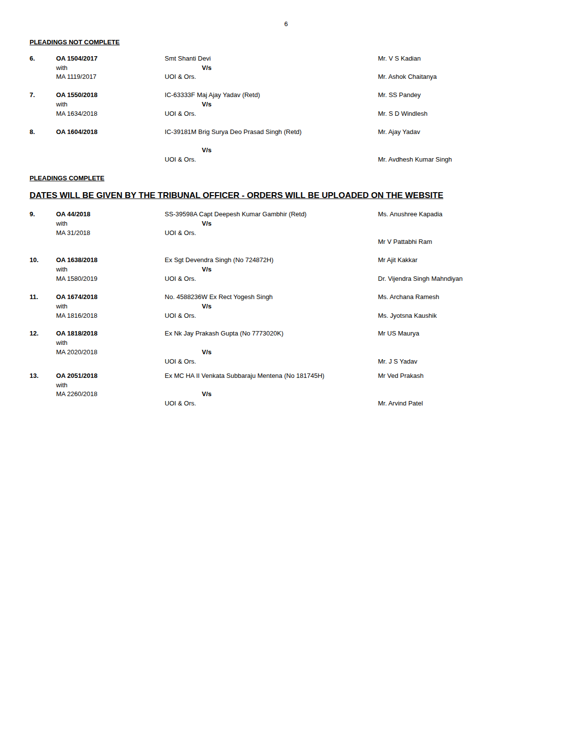6
PLEADINGS NOT COMPLETE
| 6. | OA 1504/2017 with MA 1119/2017 | Smt Shanti Devi V/s UOI & Ors. | Mr. V S Kadian Mr. Ashok Chaitanya |
| 7. | OA 1550/2018 with MA 1634/2018 | IC-63333F Maj Ajay Yadav (Retd) V/s UOI & Ors. | Mr. SS Pandey Mr. S D Windlesh |
| 8. | OA 1604/2018 | IC-39181M Brig Surya Deo Prasad Singh (Retd) V/s UOI & Ors. | Mr. Ajay Yadav Mr. Avdhesh Kumar Singh |
PLEADINGS COMPLETE
DATES WILL BE GIVEN BY THE TRIBUNAL OFFICER - ORDERS WILL BE UPLOADED ON THE WEBSITE
| 9. | OA 44/2018 with MA 31/2018 | SS-39598A Capt Deepesh Kumar Gambhir (Retd) V/s UOI & Ors. | Ms. Anushree Kapadia Mr V Pattabhi Ram |
| 10. | OA 1638/2018 with MA 1580/2019 | Ex Sgt Devendra Singh (No 724872H) V/s UOI & Ors. | Mr Ajit Kakkar Dr. Vijendra Singh Mahndiyan |
| 11. | OA 1674/2018 with MA 1816/2018 | No. 4588236W Ex Rect Yogesh Singh V/s UOI & Ors. | Ms. Archana Ramesh Ms. Jyotsna Kaushik |
| 12. | OA 1818/2018 with MA 2020/2018 | Ex Nk Jay Prakash Gupta (No 7773020K) V/s UOI & Ors. | Mr US Maurya Mr. J S Yadav |
| 13. | OA 2051/2018 with MA 2260/2018 | Ex MC HA II Venkata Subbaraju Mentena (No 181745H) V/s UOI & Ors. | Mr Ved Prakash Mr. Arvind Patel |